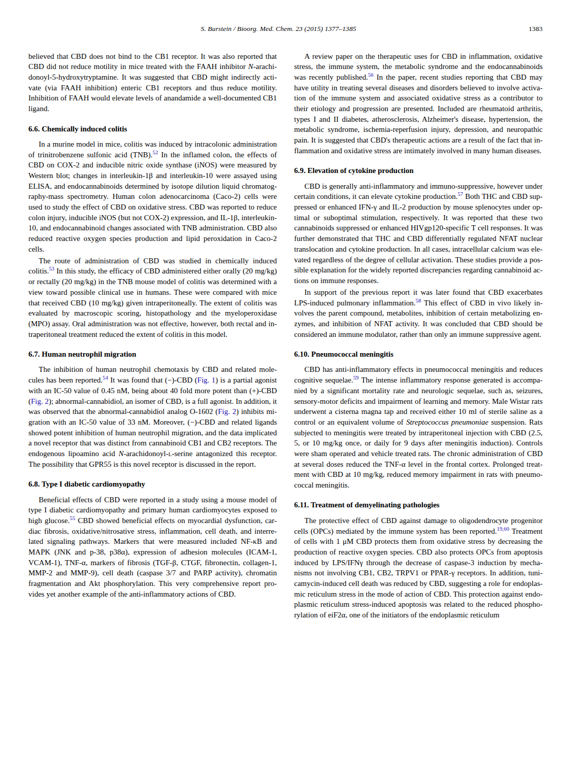S. Burstein / Bioorg. Med. Chem. 23 (2015) 1377–1385 1383
believed that CBD does not bind to the CB1 receptor. It was also reported that CBD did not reduce motility in mice treated with the FAAH inhibitor N-arachidonoyl-5-hydroxytryptamine. It was suggested that CBD might indirectly activate (via FAAH inhibition) enteric CB1 receptors and thus reduce motility. Inhibition of FAAH would elevate levels of anandamide a well-documented CB1 ligand.
6.6. Chemically induced colitis
In a murine model in mice, colitis was induced by intracolonic administration of trinitrobenzene sulfonic acid (TNB).52 In the inflamed colon, the effects of CBD on COX-2 and inducible nitric oxide synthase (iNOS) were measured by Western blot; changes in interleukin-1β and interleukin-10 were assayed using ELISA, and endocannabinoids determined by isotope dilution liquid chromatography-mass spectrometry. Human colon adenocarcinoma (Caco-2) cells were used to study the effect of CBD on oxidative stress. CBD was reported to reduce colon injury, inducible iNOS (but not COX-2) expression, and IL-1β, interleukin-10, and endocannabinoid changes associated with TNB administration. CBD also reduced reactive oxygen species production and lipid peroxidation in Caco-2 cells.
The route of administration of CBD was studied in chemically induced colitis.53 In this study, the efficacy of CBD administered either orally (20 mg/kg) or rectally (20 mg/kg) in the TNB mouse model of colitis was determined with a view toward possible clinical use in humans. These were compared with mice that received CBD (10 mg/kg) given intraperitoneally. The extent of colitis was evaluated by macroscopic scoring, histopathology and the myeloperoxidase (MPO) assay. Oral administration was not effective, however, both rectal and intraperitoneal treatment reduced the extent of colitis in this model.
6.7. Human neutrophil migration
The inhibition of human neutrophil chemotaxis by CBD and related molecules has been reported.54 It was found that (−)-CBD (Fig. 1) is a partial agonist with an IC-50 value of 0.45 nM, being about 40 fold more potent than (+)-CBD (Fig. 2); abnormal-cannabidiol, an isomer of CBD, is a full agonist. In addition, it was observed that the abnormal-cannabidiol analog O-1602 (Fig. 2) inhibits migration with an IC-50 value of 33 nM. Moreover, (−)-CBD and related ligands showed potent inhibition of human neutrophil migration, and the data implicated a novel receptor that was distinct from cannabinoid CB1 and CB2 receptors. The endogenous lipoamino acid N-arachidonoyl-l-serine antagonized this receptor. The possibility that GPR55 is this novel receptor is discussed in the report.
6.8. Type I diabetic cardiomyopathy
Beneficial effects of CBD were reported in a study using a mouse model of type I diabetic cardiomyopathy and primary human cardiomyocytes exposed to high glucose.55 CBD showed beneficial effects on myocardial dysfunction, cardiac fibrosis, oxidative/nitrosative stress, inflammation, cell death, and interrelated signaling pathways. Markers that were measured included NF-κB and MAPK (JNK and p-38, p38α), expression of adhesion molecules (ICAM-1, VCAM-1), TNF-α, markers of fibrosis (TGF-β, CTGF, fibronectin, collagen-1, MMP-2 and MMP-9), cell death (caspase 3/7 and PARP activity), chromatin fragmentation and Akt phosphorylation. This very comprehensive report provides yet another example of the anti-inflammatory actions of CBD.
A review paper on the therapeutic uses for CBD in inflammation, oxidative stress, the immune system, the metabolic syndrome and the endocannabinoids was recently published.56 In the paper, recent studies reporting that CBD may have utility in treating several diseases and disorders believed to involve activation of the immune system and associated oxidative stress as a contributor to their etiology and progression are presented. Included are rheumatoid arthritis, types I and II diabetes, atherosclerosis, Alzheimer's disease, hypertension, the metabolic syndrome, ischemia-reperfusion injury, depression, and neuropathic pain. It is suggested that CBD's therapeutic actions are a result of the fact that inflammation and oxidative stress are intimately involved in many human diseases.
6.9. Elevation of cytokine production
CBD is generally anti-inflammatory and immuno-suppressive, however under certain conditions, it can elevate cytokine production.57 Both THC and CBD suppressed or enhanced IFN-γ and IL-2 production by mouse splenocytes under optimal or suboptimal stimulation, respectively. It was reported that these two cannabinoids suppressed or enhanced HIVgp120-specific T cell responses. It was further demonstrated that THC and CBD differentially regulated NFAT nuclear translocation and cytokine production. In all cases, intracellular calcium was elevated regardless of the degree of cellular activation. These studies provide a possible explanation for the widely reported discrepancies regarding cannabinoid actions on immune responses.
In support of the previous report it was later found that CBD exacerbates LPS-induced pulmonary inflammation.58 This effect of CBD in vivo likely involves the parent compound, metabolites, inhibition of certain metabolizing enzymes, and inhibition of NFAT activity. It was concluded that CBD should be considered an immune modulator, rather than only an immune suppressive agent.
6.10. Pneumococcal meningitis
CBD has anti-inflammatory effects in pneumococcal meningitis and reduces cognitive sequelae.59 The intense inflammatory response generated is accompanied by a significant mortality rate and neurologic sequelae, such as, seizures, sensory-motor deficits and impairment of learning and memory. Male Wistar rats underwent a cisterna magna tap and received either 10 ml of sterile saline as a control or an equivalent volume of Streptococcus pneumoniae suspension. Rats subjected to meningitis were treated by intraperitoneal injection with CBD (2.5, 5, or 10 mg/kg once, or daily for 9 days after meningitis induction). Controls were sham operated and vehicle treated rats. The chronic administration of CBD at several doses reduced the TNF-α level in the frontal cortex. Prolonged treatment with CBD at 10 mg/kg, reduced memory impairment in rats with pneumococcal meningitis.
6.11. Treatment of demyelinating pathologies
The protective effect of CBD against damage to oligodendrocyte progenitor cells (OPCs) mediated by the immune system has been reported.19,60 Treatment of cells with 1 μM CBD protects them from oxidative stress by decreasing the production of reactive oxygen species. CBD also protects OPCs from apoptosis induced by LPS/IFNγ through the decrease of caspase-3 induction by mechanisms not involving CB1, CB2, TRPV1 or PPAR-γ receptors. In addition, tunicamycin-induced cell death was reduced by CBD, suggesting a role for endoplasmic reticulum stress in the mode of action of CBD. This protection against endoplasmic reticulum stress-induced apoptosis was related to the reduced phosphorylation of eiF2α, one of the initiators of the endoplasmic reticulum